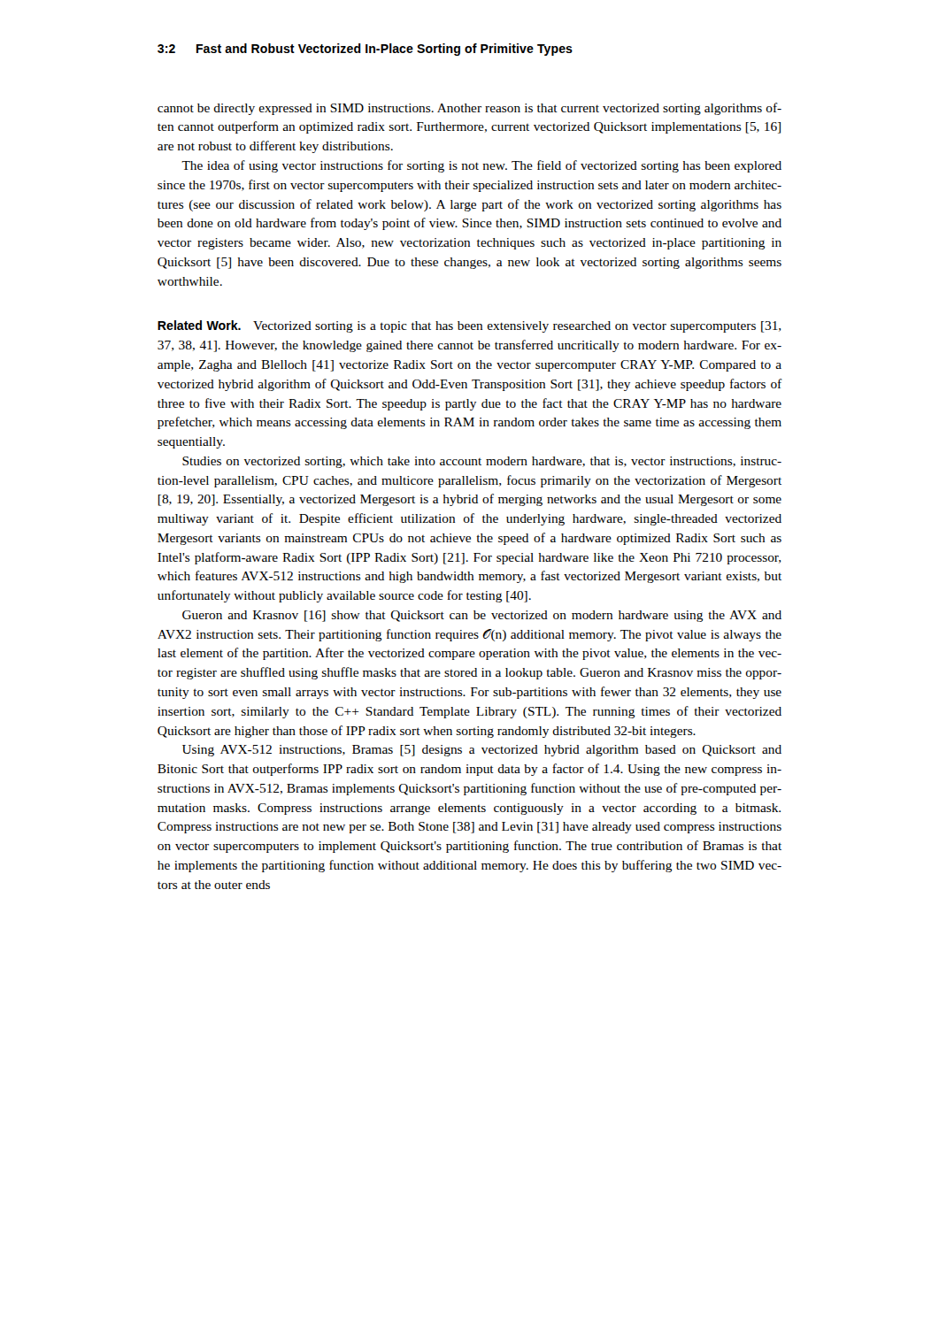3:2
Fast and Robust Vectorized In-Place Sorting of Primitive Types
cannot be directly expressed in SIMD instructions. Another reason is that current vectorized sorting algorithms often cannot outperform an optimized radix sort. Furthermore, current vectorized Quicksort implementations [5, 16] are not robust to different key distributions.
The idea of using vector instructions for sorting is not new. The field of vectorized sorting has been explored since the 1970s, first on vector supercomputers with their specialized instruction sets and later on modern architectures (see our discussion of related work below). A large part of the work on vectorized sorting algorithms has been done on old hardware from today's point of view. Since then, SIMD instruction sets continued to evolve and vector registers became wider. Also, new vectorization techniques such as vectorized in-place partitioning in Quicksort [5] have been discovered. Due to these changes, a new look at vectorized sorting algorithms seems worthwhile.
Related Work. Vectorized sorting is a topic that has been extensively researched on vector supercomputers [31, 37, 38, 41]. However, the knowledge gained there cannot be transferred uncritically to modern hardware. For example, Zagha and Blelloch [41] vectorize Radix Sort on the vector supercomputer CRAY Y-MP. Compared to a vectorized hybrid algorithm of Quicksort and Odd-Even Transposition Sort [31], they achieve speedup factors of three to five with their Radix Sort. The speedup is partly due to the fact that the CRAY Y-MP has no hardware prefetcher, which means accessing data elements in RAM in random order takes the same time as accessing them sequentially.
Studies on vectorized sorting, which take into account modern hardware, that is, vector instructions, instruction-level parallelism, CPU caches, and multicore parallelism, focus primarily on the vectorization of Mergesort [8, 19, 20]. Essentially, a vectorized Mergesort is a hybrid of merging networks and the usual Mergesort or some multiway variant of it. Despite efficient utilization of the underlying hardware, single-threaded vectorized Mergesort variants on mainstream CPUs do not achieve the speed of a hardware optimized Radix Sort such as Intel's platform-aware Radix Sort (IPP Radix Sort) [21]. For special hardware like the Xeon Phi 7210 processor, which features AVX-512 instructions and high bandwidth memory, a fast vectorized Mergesort variant exists, but unfortunately without publicly available source code for testing [40].
Gueron and Krasnov [16] show that Quicksort can be vectorized on modern hardware using the AVX and AVX2 instruction sets. Their partitioning function requires 𝒪(n) additional memory. The pivot value is always the last element of the partition. After the vectorized compare operation with the pivot value, the elements in the vector register are shuffled using shuffle masks that are stored in a lookup table. Gueron and Krasnov miss the opportunity to sort even small arrays with vector instructions. For sub-partitions with fewer than 32 elements, they use insertion sort, similarly to the C++ Standard Template Library (STL). The running times of their vectorized Quicksort are higher than those of IPP radix sort when sorting randomly distributed 32-bit integers.
Using AVX-512 instructions, Bramas [5] designs a vectorized hybrid algorithm based on Quicksort and Bitonic Sort that outperforms IPP radix sort on random input data by a factor of 1.4. Using the new compress instructions in AVX-512, Bramas implements Quicksort's partitioning function without the use of pre-computed permutation masks. Compress instructions arrange elements contiguously in a vector according to a bitmask. Compress instructions are not new per se. Both Stone [38] and Levin [31] have already used compress instructions on vector supercomputers to implement Quicksort's partitioning function. The true contribution of Bramas is that he implements the partitioning function without additional memory. He does this by buffering the two SIMD vectors at the outer ends